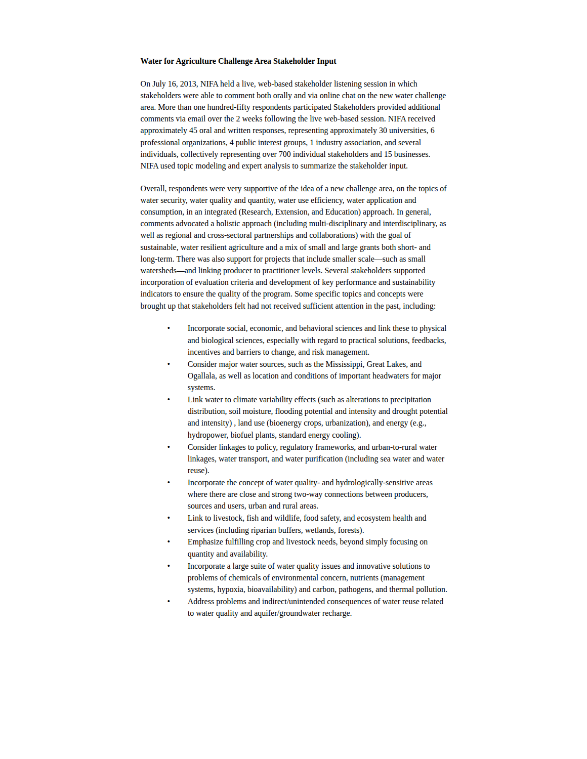Water for Agriculture Challenge Area Stakeholder Input
On July 16, 2013, NIFA held a live, web-based stakeholder listening session in which stakeholders were able to comment both orally and via online chat on the new water challenge area. More than one hundred-fifty respondents participated Stakeholders provided additional comments via email over the 2 weeks following the live web-based session. NIFA received approximately 45 oral and written responses, representing approximately 30 universities, 6 professional organizations, 4 public interest groups, 1 industry association, and several individuals, collectively representing over 700 individual stakeholders and 15 businesses. NIFA used topic modeling and expert analysis to summarize the stakeholder input.
Overall, respondents were very supportive of the idea of a new challenge area, on the topics of water security, water quality and quantity, water use efficiency, water application and consumption, in an integrated (Research, Extension, and Education) approach. In general, comments advocated a holistic approach (including multi-disciplinary and interdisciplinary, as well as regional and cross-sectoral partnerships and collaborations) with the goal of sustainable, water resilient agriculture and a mix of small and large grants both short- and long-term. There was also support for projects that include smaller scale—such as small watersheds—and linking producer to practitioner levels. Several stakeholders supported incorporation of evaluation criteria and development of key performance and sustainability indicators to ensure the quality of the program. Some specific topics and concepts were brought up that stakeholders felt had not received sufficient attention in the past, including:
Incorporate social, economic, and behavioral sciences and link these to physical and biological sciences, especially with regard to practical solutions, feedbacks, incentives and barriers to change, and risk management.
Consider major water sources, such as the Mississippi, Great Lakes, and Ogallala, as well as location and conditions of important headwaters for major systems.
Link water to climate variability effects (such as alterations to precipitation distribution, soil moisture, flooding potential and intensity and drought potential and intensity) , land use (bioenergy crops, urbanization), and energy (e.g., hydropower, biofuel plants, standard energy cooling).
Consider linkages to policy, regulatory frameworks, and urban-to-rural water linkages, water transport, and water purification (including sea water and water reuse).
Incorporate the concept of water quality- and hydrologically-sensitive areas where there are close and strong two-way connections between producers, sources and users, urban and rural areas.
Link to livestock, fish and wildlife, food safety, and ecosystem health and services (including riparian buffers, wetlands, forests).
Emphasize fulfilling crop and livestock needs, beyond simply focusing on quantity and availability.
Incorporate a large suite of water quality issues and innovative solutions to problems of chemicals of environmental concern, nutrients (management systems, hypoxia, bioavailability) and carbon, pathogens, and thermal pollution.
Address problems and indirect/unintended consequences of water reuse related to water quality and aquifer/groundwater recharge.